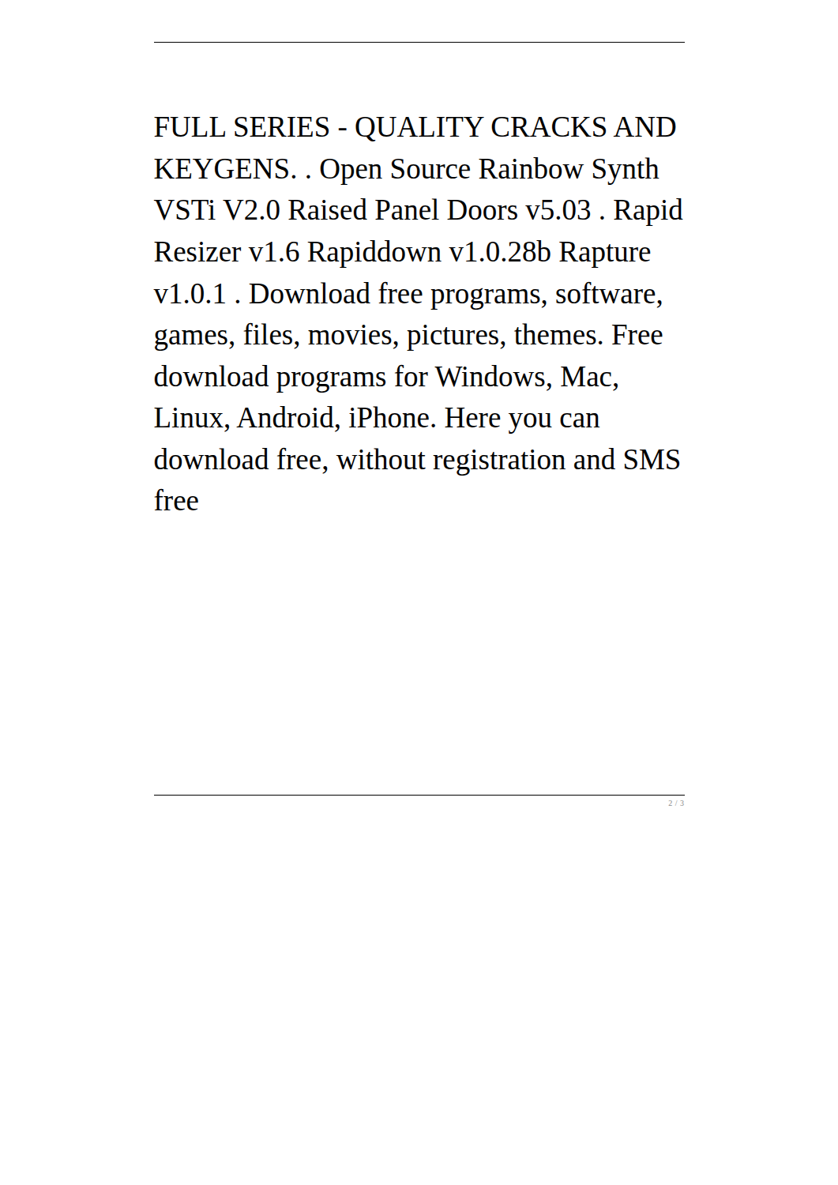FULL SERIES - QUALITY CRACKS AND KEYGENS. . Open Source Rainbow Synth VSTi V2.0 Raised Panel Doors v5.03 . Rapid Resizer v1.6 Rapiddown v1.0.28b Rapture v1.0.1 . Download free programs, software, games, files, movies, pictures, themes. Free download programs for Windows, Mac, Linux, Android, iPhone. Here you can download free, without registration and SMS free
2 / 3